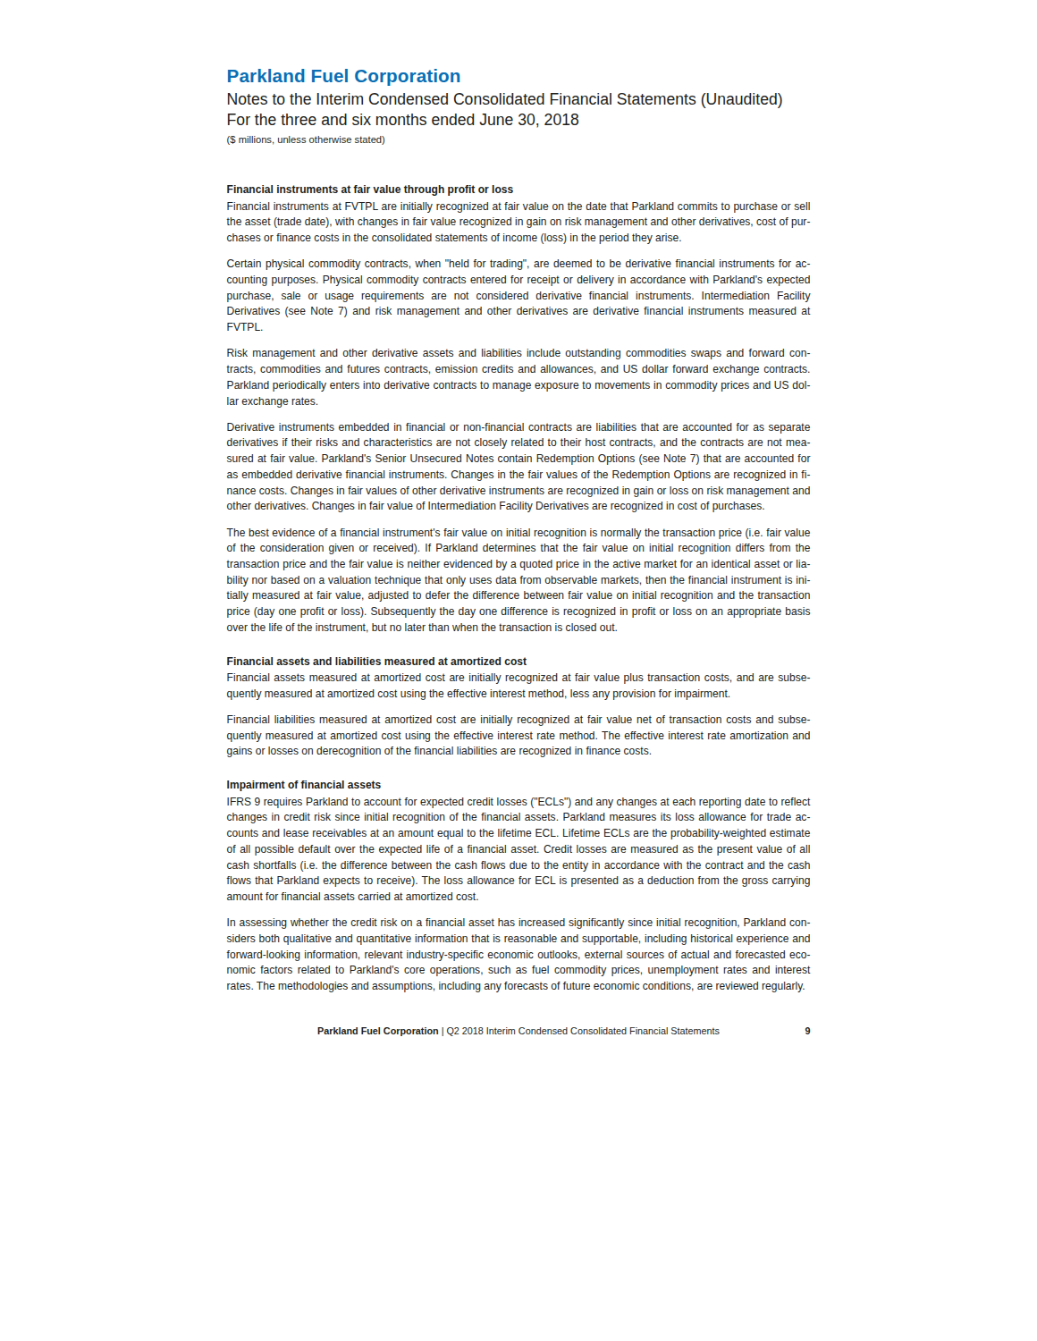Parkland Fuel Corporation
Notes to the Interim Condensed Consolidated Financial Statements (Unaudited)
For the three and six months ended June 30, 2018
($ millions, unless otherwise stated)
Financial instruments at fair value through profit or loss
Financial instruments at FVTPL are initially recognized at fair value on the date that Parkland commits to purchase or sell the asset (trade date), with changes in fair value recognized in gain on risk management and other derivatives, cost of purchases or finance costs in the consolidated statements of income (loss) in the period they arise.
Certain physical commodity contracts, when "held for trading", are deemed to be derivative financial instruments for accounting purposes. Physical commodity contracts entered for receipt or delivery in accordance with Parkland's expected purchase, sale or usage requirements are not considered derivative financial instruments. Intermediation Facility Derivatives (see Note 7) and risk management and other derivatives are derivative financial instruments measured at FVTPL.
Risk management and other derivative assets and liabilities include outstanding commodities swaps and forward contracts, commodities and futures contracts, emission credits and allowances, and US dollar forward exchange contracts. Parkland periodically enters into derivative contracts to manage exposure to movements in commodity prices and US dollar exchange rates.
Derivative instruments embedded in financial or non-financial contracts are liabilities that are accounted for as separate derivatives if their risks and characteristics are not closely related to their host contracts, and the contracts are not measured at fair value. Parkland's Senior Unsecured Notes contain Redemption Options (see Note 7) that are accounted for as embedded derivative financial instruments. Changes in the fair values of the Redemption Options are recognized in finance costs. Changes in fair values of other derivative instruments are recognized in gain or loss on risk management and other derivatives. Changes in fair value of Intermediation Facility Derivatives are recognized in cost of purchases.
The best evidence of a financial instrument's fair value on initial recognition is normally the transaction price (i.e. fair value of the consideration given or received). If Parkland determines that the fair value on initial recognition differs from the transaction price and the fair value is neither evidenced by a quoted price in the active market for an identical asset or liability nor based on a valuation technique that only uses data from observable markets, then the financial instrument is initially measured at fair value, adjusted to defer the difference between fair value on initial recognition and the transaction price (day one profit or loss). Subsequently the day one difference is recognized in profit or loss on an appropriate basis over the life of the instrument, but no later than when the transaction is closed out.
Financial assets and liabilities measured at amortized cost
Financial assets measured at amortized cost are initially recognized at fair value plus transaction costs, and are subsequently measured at amortized cost using the effective interest method, less any provision for impairment.
Financial liabilities measured at amortized cost are initially recognized at fair value net of transaction costs and subsequently measured at amortized cost using the effective interest rate method. The effective interest rate amortization and gains or losses on derecognition of the financial liabilities are recognized in finance costs.
Impairment of financial assets
IFRS 9 requires Parkland to account for expected credit losses ("ECLs") and any changes at each reporting date to reflect changes in credit risk since initial recognition of the financial assets. Parkland measures its loss allowance for trade accounts and lease receivables at an amount equal to the lifetime ECL. Lifetime ECLs are the probability-weighted estimate of all possible default over the expected life of a financial asset. Credit losses are measured as the present value of all cash shortfalls (i.e. the difference between the cash flows due to the entity in accordance with the contract and the cash flows that Parkland expects to receive). The loss allowance for ECL is presented as a deduction from the gross carrying amount for financial assets carried at amortized cost.
In assessing whether the credit risk on a financial asset has increased significantly since initial recognition, Parkland considers both qualitative and quantitative information that is reasonable and supportable, including historical experience and forward-looking information, relevant industry-specific economic outlooks, external sources of actual and forecasted economic factors related to Parkland's core operations, such as fuel commodity prices, unemployment rates and interest rates. The methodologies and assumptions, including any forecasts of future economic conditions, are reviewed regularly.
Parkland Fuel Corporation | Q2 2018 Interim Condensed Consolidated Financial Statements 9